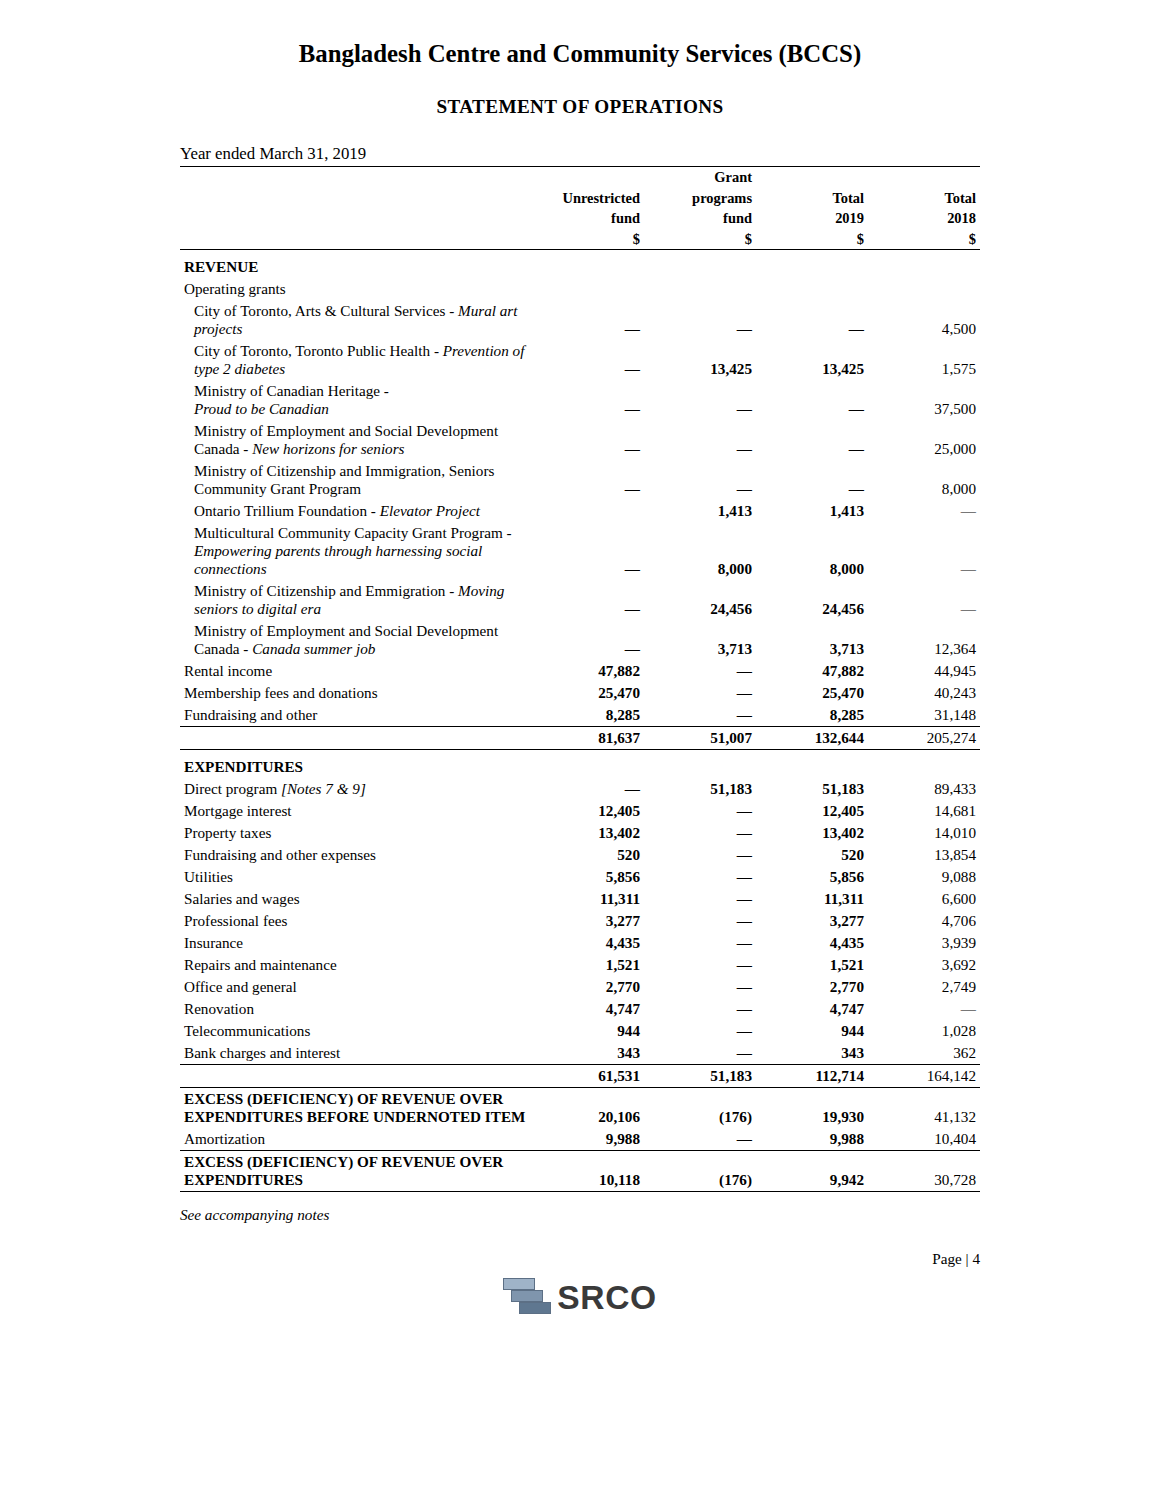Bangladesh Centre and Community Services (BCCS)
STATEMENT OF OPERATIONS
Year ended March 31, 2019
| | | Grant | | |
| --- | --- | --- | --- | --- |
| | Unrestricted | programs | Total | Total |
| | fund | fund | 2019 | 2018 |
| | $ | $ | $ | $ |
| REVENUE | | | | |
| Operating grants | | | | |
| City of Toronto, Arts & Cultural Services - Mural art projects | — | — | — | 4,500 |
| City of Toronto, Toronto Public Health - Prevention of type 2 diabetes | — | 13,425 | 13,425 | 1,575 |
| Ministry of Canadian Heritage - Proud to be Canadian | — | — | — | 37,500 |
| Ministry of Employment and Social Development Canada - New horizons for seniors | — | — | — | 25,000 |
| Ministry of Citizenship and Immigration, Seniors Community Grant Program | — | — | — | 8,000 |
| Ontario Trillium Foundation - Elevator Project | | 1,413 | 1,413 | — |
| Multicultural Community Capacity Grant Program - Empowering parents through harnessing social connections | — | 8,000 | 8,000 | — |
| Ministry of Citizenship and Emmigration - Moving seniors to digital era | — | 24,456 | 24,456 | — |
| Ministry of Employment and Social Development Canada - Canada summer job | — | 3,713 | 3,713 | 12,364 |
| Rental income | 47,882 | — | 47,882 | 44,945 |
| Membership fees and donations | 25,470 | — | 25,470 | 40,243 |
| Fundraising and other | 8,285 | — | 8,285 | 31,148 |
| | 81,637 | 51,007 | 132,644 | 205,274 |
| EXPENDITURES | | | | |
| Direct program [Notes 7 & 9] | — | 51,183 | 51,183 | 89,433 |
| Mortgage interest | 12,405 | — | 12,405 | 14,681 |
| Property taxes | 13,402 | — | 13,402 | 14,010 |
| Fundraising and other expenses | 520 | — | 520 | 13,854 |
| Utilities | 5,856 | — | 5,856 | 9,088 |
| Salaries and wages | 11,311 | — | 11,311 | 6,600 |
| Professional fees | 3,277 | — | 3,277 | 4,706 |
| Insurance | 4,435 | — | 4,435 | 3,939 |
| Repairs and maintenance | 1,521 | — | 1,521 | 3,692 |
| Office and general | 2,770 | — | 2,770 | 2,749 |
| Renovation | 4,747 | — | 4,747 | — |
| Telecommunications | 944 | — | 944 | 1,028 |
| Bank charges and interest | 343 | — | 343 | 362 |
| | 61,531 | 51,183 | 112,714 | 164,142 |
| EXCESS (DEFICIENCY) OF REVENUE OVER EXPENDITURES BEFORE UNDERNOTED ITEM | 20,106 | (176) | 19,930 | 41,132 |
| Amortization | 9,988 | — | 9,988 | 10,404 |
| EXCESS (DEFICIENCY) OF REVENUE OVER EXPENDITURES | 10,118 | (176) | 9,942 | 30,728 |
See accompanying notes
Page | 4
SRCO